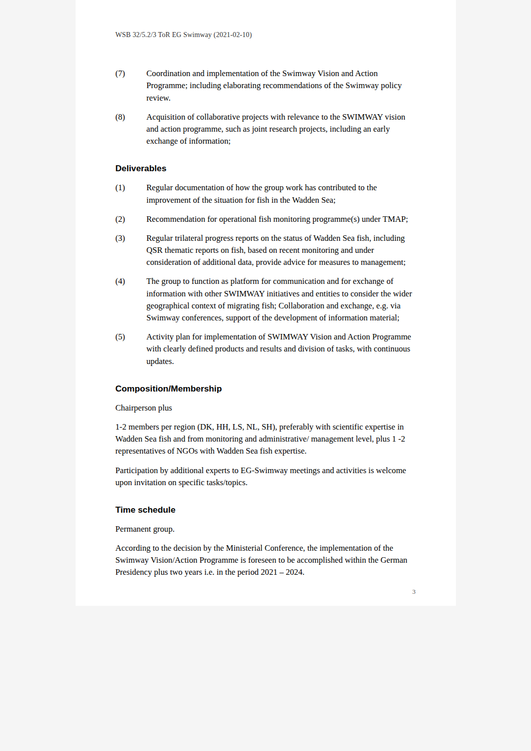WSB 32/5.2/3 ToR EG Swimway (2021-02-10)
(7)
Coordination and implementation of the Swimway Vision and Action Programme; including elaborating recommendations of the Swimway policy review.
(8)
Acquisition of collaborative projects with relevance to the SWIMWAY vision and action programme, such as joint research projects, including an early exchange of information;
Deliverables
(1)
Regular documentation of how the group work has contributed to the improvement of the situation for fish in the Wadden Sea;
(2)
Recommendation for operational fish monitoring programme(s) under TMAP;
(3)
Regular trilateral progress reports on the status of Wadden Sea fish, including QSR thematic reports on fish, based on recent monitoring and under consideration of additional data, provide advice for measures to management;
(4)
The group to function as platform for communication and for exchange of information with other SWIMWAY initiatives and entities to consider the wider geographical context of migrating fish; Collaboration and exchange, e.g. via Swimway conferences, support of the development of information material;
(5)
Activity plan for implementation of SWIMWAY Vision and Action Programme with clearly defined products and results and division of tasks, with continuous updates.
Composition/Membership
Chairperson plus
1-2 members per region (DK, HH, LS, NL, SH), preferably with scientific expertise in Wadden Sea fish and from monitoring and administrative/ management level, plus 1 -2 representatives of NGOs with Wadden Sea fish expertise.
Participation by additional experts to EG-Swimway meetings and activities is welcome upon invitation on specific tasks/topics.
Time schedule
Permanent group.
According to the decision by the Ministerial Conference, the implementation of the Swimway Vision/Action Programme is foreseen to be accomplished within the German Presidency plus two years i.e. in the period 2021 – 2024.
3